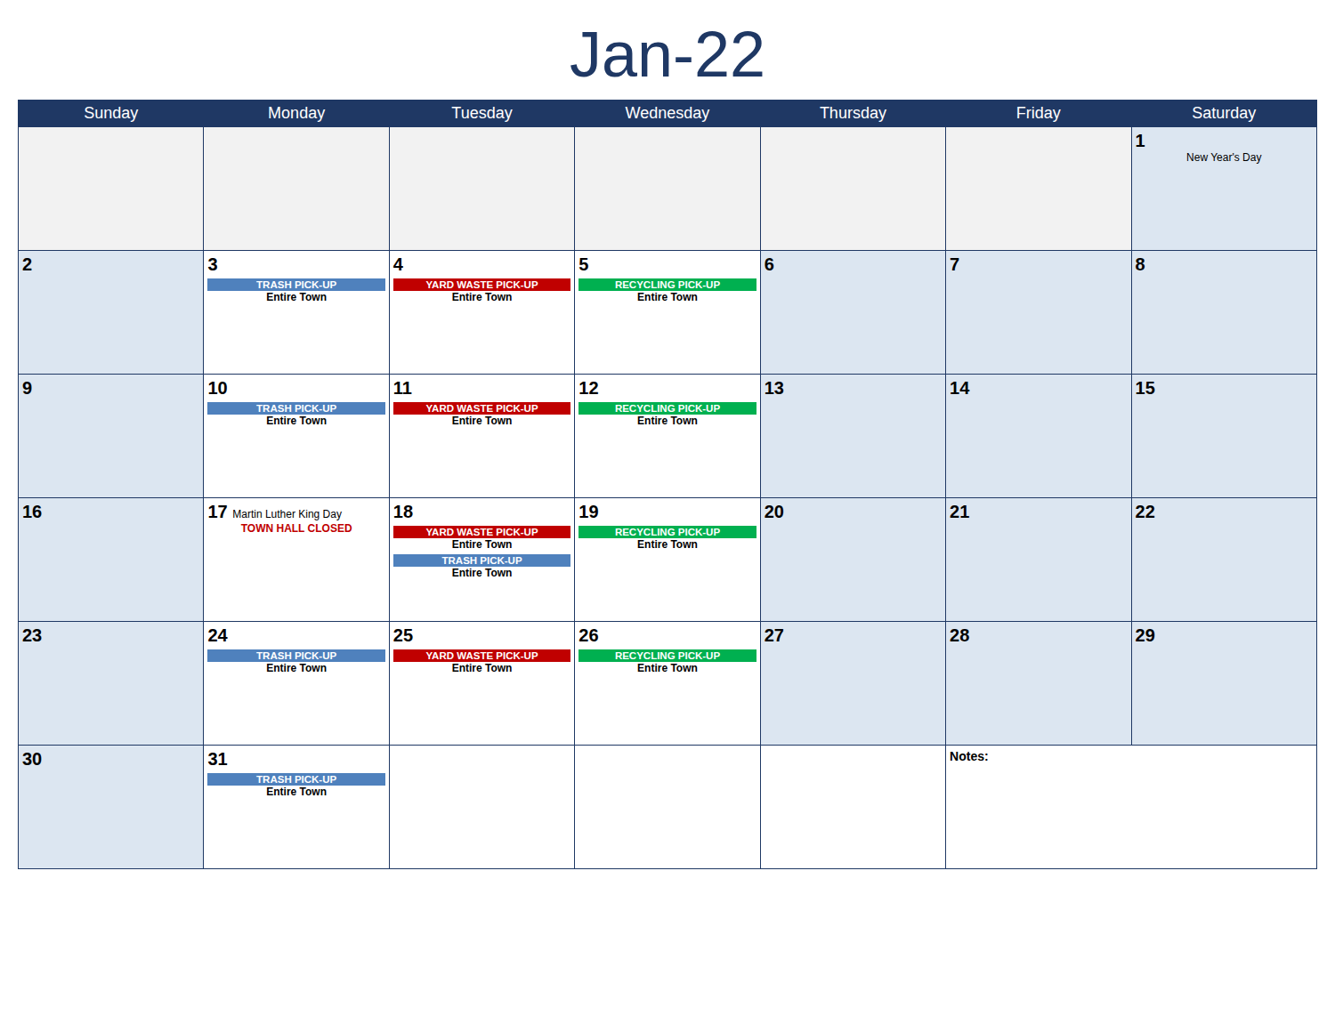Jan-22
| Sunday | Monday | Tuesday | Wednesday | Thursday | Friday | Saturday |
| --- | --- | --- | --- | --- | --- | --- |
| | | | | | | 1 New Year's Day |
| 2 | 3 TRASH PICK-UP Entire Town | 4 YARD WASTE PICK-UP Entire Town | 5 RECYCLING PICK-UP Entire Town | 6 | 7 | 8 |
| 9 | 10 TRASH PICK-UP Entire Town | 11 YARD WASTE PICK-UP Entire Town | 12 RECYCLING PICK-UP Entire Town | 13 | 14 | 15 |
| 16 | 17 Martin Luther King Day TOWN HALL CLOSED | 18 YARD WASTE PICK-UP Entire Town TRASH PICK-UP Entire Town | 19 RECYCLING PICK-UP Entire Town | 20 | 21 | 22 |
| 23 | 24 TRASH PICK-UP Entire Town | 25 YARD WASTE PICK-UP Entire Town | 26 RECYCLING PICK-UP Entire Town | 27 | 28 | 29 |
| 30 | 31 TRASH PICK-UP Entire Town | | | | Notes: |